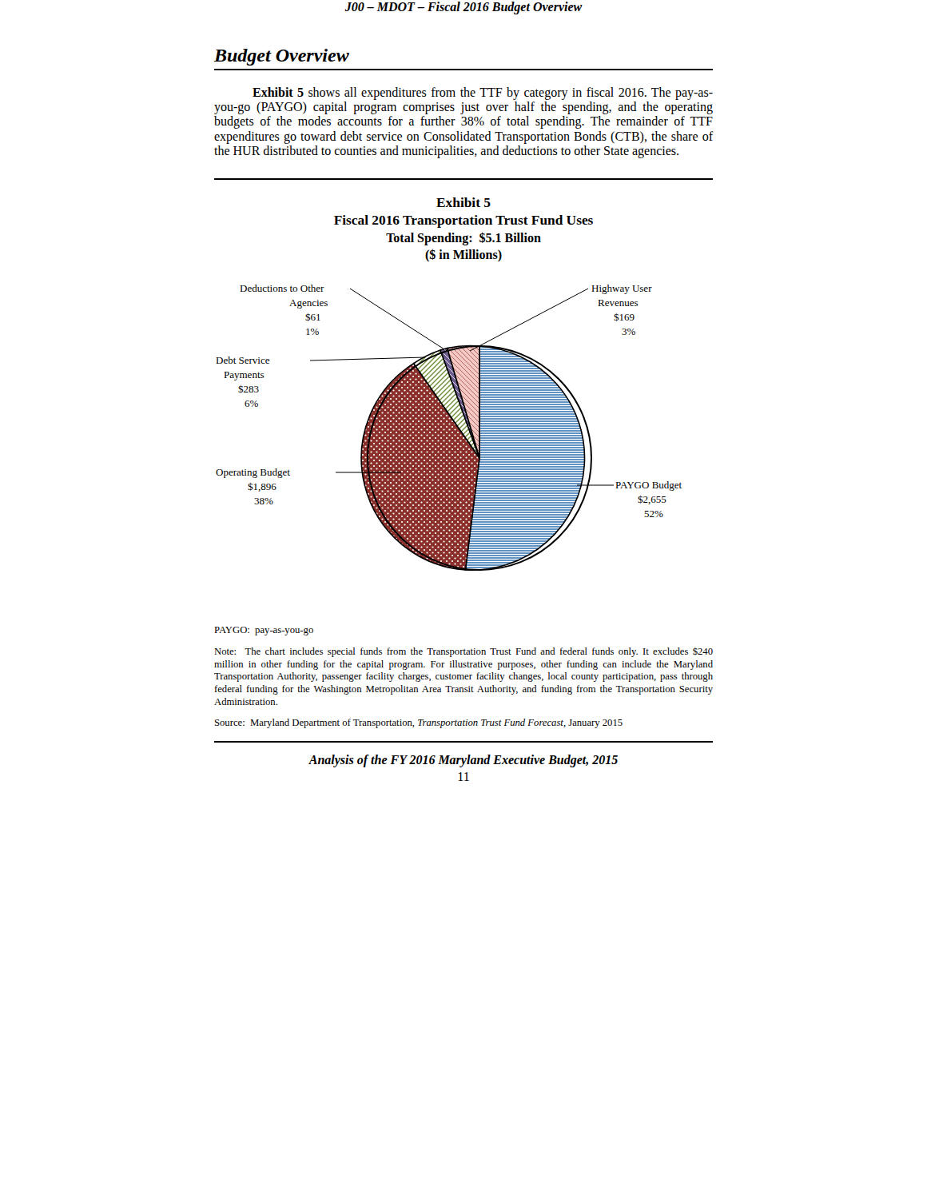J00 – MDOT – Fiscal 2016 Budget Overview
Budget Overview
Exhibit 5 shows all expenditures from the TTF by category in fiscal 2016. The pay-as-you-go (PAYGO) capital program comprises just over half the spending, and the operating budgets of the modes accounts for a further 38% of total spending. The remainder of TTF expenditures go toward debt service on Consolidated Transportation Bonds (CTB), the share of the HUR distributed to counties and municipalities, and deductions to other State agencies.
Exhibit 5
Fiscal 2016 Transportation Trust Fund Uses
Total Spending: $5.1 Billion
($ in Millions)
Pie: center (330,230) r=140. Start at 12 o'clock, clockwise. Segments: PAYGO 52% (187.2deg), Operating 38% (136.8deg), Debt 6% (21.6deg), Deductions 1% (3.6deg), HUR 3% (10.8deg) Highway User Revenues $169 3% Deductions to Other Agencies $61 1% Debt Service Payments $283 6% Operating Budget $1,896 38% PAYGO Budget $2,655 52%
PAYGO: pay-as-you-go
Note: The chart includes special funds from the Transportation Trust Fund and federal funds only. It excludes $240 million in other funding for the capital program. For illustrative purposes, other funding can include the Maryland Transportation Authority, passenger facility charges, customer facility changes, local county participation, pass through federal funding for the Washington Metropolitan Area Transit Authority, and funding from the Transportation Security Administration.
Source: Maryland Department of Transportation, Transportation Trust Fund Forecast, January 2015
Analysis of the FY 2016 Maryland Executive Budget, 2015
11